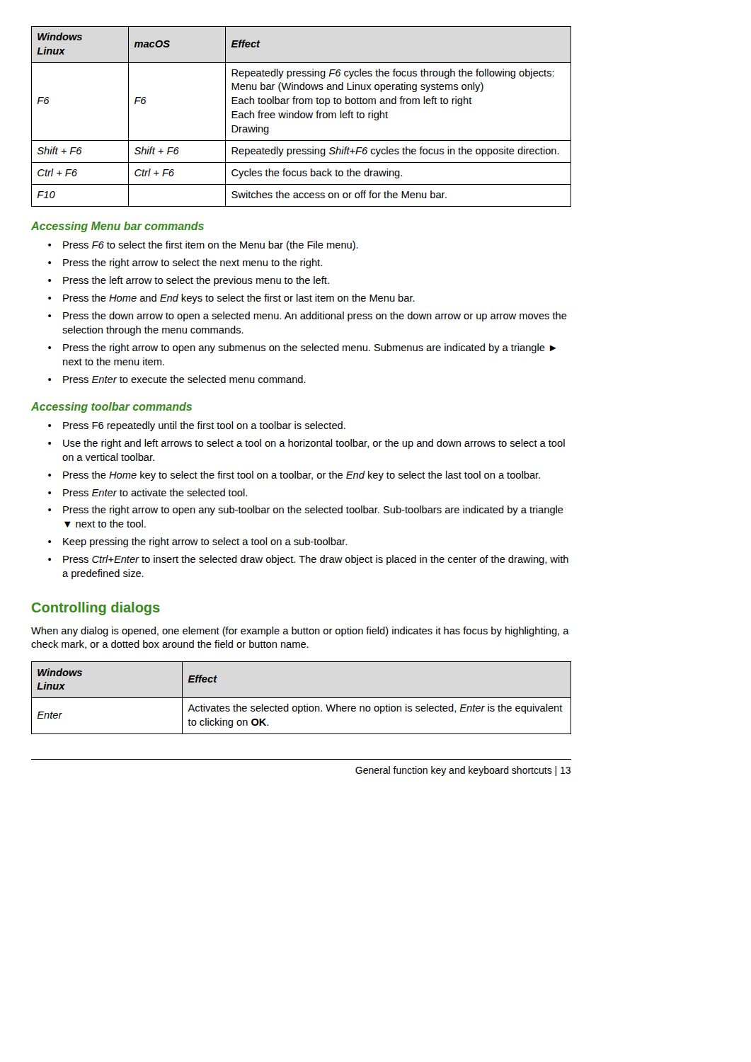| Windows Linux | macOS | Effect |
| --- | --- | --- |
| F6 | F6 | Repeatedly pressing F6 cycles the focus through the following objects: Menu bar (Windows and Linux operating systems only) Each toolbar from top to bottom and from left to right Each free window from left to right Drawing |
| Shift + F6 | Shift + F6 | Repeatedly pressing Shift+F6 cycles the focus in the opposite direction. |
| Ctrl + F6 | Ctrl + F6 | Cycles the focus back to the drawing. |
| F10 | | Switches the access on or off for the Menu bar. |
Accessing Menu bar commands
Press F6 to select the first item on the Menu bar (the File menu).
Press the right arrow to select the next menu to the right.
Press the left arrow to select the previous menu to the left.
Press the Home and End keys to select the first or last item on the Menu bar.
Press the down arrow to open a selected menu. An additional press on the down arrow or up arrow moves the selection through the menu commands.
Press the right arrow to open any submenus on the selected menu. Submenus are indicated by a triangle ► next to the menu item.
Press Enter to execute the selected menu command.
Accessing toolbar commands
Press F6 repeatedly until the first tool on a toolbar is selected.
Use the right and left arrows to select a tool on a horizontal toolbar, or the up and down arrows to select a tool on a vertical toolbar.
Press the Home key to select the first tool on a toolbar, or the End key to select the last tool on a toolbar.
Press Enter to activate the selected tool.
Press the right arrow to open any sub-toolbar on the selected toolbar. Sub-toolbars are indicated by a triangle ▼ next to the tool.
Keep pressing the right arrow to select a tool on a sub-toolbar.
Press Ctrl+Enter to insert the selected draw object. The draw object is placed in the center of the drawing, with a predefined size.
Controlling dialogs
When any dialog is opened, one element (for example a button or option field) indicates it has focus by highlighting, a check mark, or a dotted box around the field or button name.
| Windows Linux | Effect |
| --- | --- |
| Enter | Activates the selected option. Where no option is selected, Enter is the equivalent to clicking on OK . |
General function key and keyboard shortcuts | 13